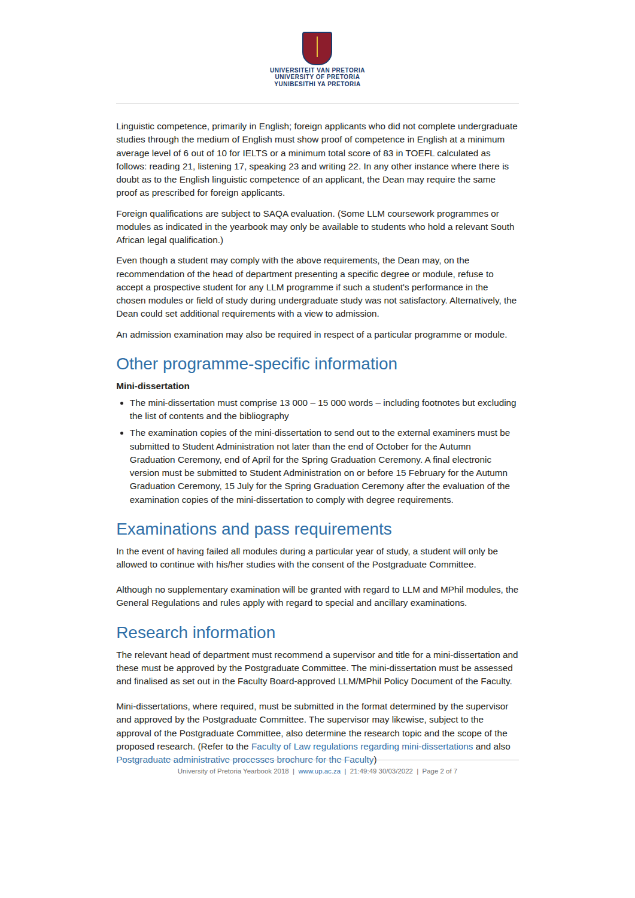UNIVERSITEIT VAN PRETORIA UNIVERSITY OF PRETORIA YUNIBESITHI YA PRETORIA
Linguistic competence, primarily in English; foreign applicants who did not complete undergraduate studies through the medium of English must show proof of competence in English at a minimum average level of 6 out of 10 for IELTS or a minimum total score of 83 in TOEFL calculated as follows: reading 21, listening 17, speaking 23 and writing 22. In any other instance where there is doubt as to the English linguistic competence of an applicant, the Dean may require the same proof as prescribed for foreign applicants.
Foreign qualifications are subject to SAQA evaluation. (Some LLM coursework programmes or modules as indicated in the yearbook may only be available to students who hold a relevant South African legal qualification.)
Even though a student may comply with the above requirements, the Dean may, on the recommendation of the head of department presenting a specific degree or module, refuse to accept a prospective student for any LLM programme if such a student's performance in the chosen modules or field of study during undergraduate study was not satisfactory. Alternatively, the Dean could set additional requirements with a view to admission.
An admission examination may also be required in respect of a particular programme or module.
Other programme-specific information
Mini-dissertation
The mini-dissertation must comprise 13 000 – 15 000 words – including footnotes but excluding the list of contents and the bibliography
The examination copies of the mini-dissertation to send out to the external examiners must be submitted to Student Administration not later than the end of October for the Autumn Graduation Ceremony, end of April for the Spring Graduation Ceremony. A final electronic version must be submitted to Student Administration on or before 15 February for the Autumn Graduation Ceremony, 15 July for the Spring Graduation Ceremony after the evaluation of the examination copies of the mini-dissertation to comply with degree requirements.
Examinations and pass requirements
In the event of having failed all modules during a particular year of study, a student will only be allowed to continue with his/her studies with the consent of the Postgraduate Committee.
Although no supplementary examination will be granted with regard to LLM and MPhil modules, the General Regulations and rules apply with regard to special and ancillary examinations.
Research information
The relevant head of department must recommend a supervisor and title for a mini-dissertation and these must be approved by the Postgraduate Committee. The mini-dissertation must be assessed and finalised as set out in the Faculty Board-approved LLM/MPhil Policy Document of the Faculty.
Mini-dissertations, where required, must be submitted in the format determined by the supervisor and approved by the Postgraduate Committee. The supervisor may likewise, subject to the approval of the Postgraduate Committee, also determine the research topic and the scope of the proposed research. (Refer to the Faculty of Law regulations regarding mini-dissertations and also Postgraduate administrative processes brochure for the Faculty)
University of Pretoria Yearbook 2018 | www.up.ac.za | 21:49:49 30/03/2022 | Page 2 of 7